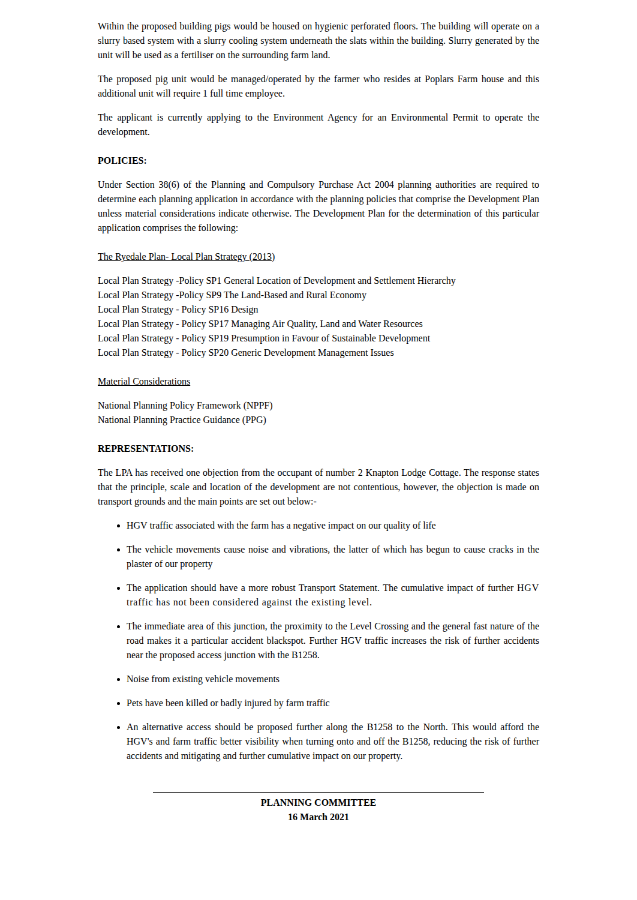Within the proposed building pigs would be housed on hygienic perforated floors. The building will operate on a slurry based system with a slurry cooling system underneath the slats within the building. Slurry generated by the unit will be used as a fertiliser on the surrounding farm land.
The proposed pig unit would be managed/operated by the farmer who resides at Poplars Farm house and this additional unit will require 1 full time employee.
The applicant is currently applying to the Environment Agency for an Environmental Permit to operate the development.
POLICIES:
Under Section 38(6) of the Planning and Compulsory Purchase Act 2004 planning authorities are required to determine each planning application in accordance with the planning policies that comprise the Development Plan unless material considerations indicate otherwise. The Development Plan for the determination of this particular application comprises the following:
The Ryedale Plan- Local Plan Strategy (2013)
Local Plan Strategy -Policy SP1 General Location of Development and Settlement Hierarchy
Local Plan Strategy -Policy SP9 The Land-Based and Rural Economy
Local Plan Strategy - Policy SP16 Design
Local Plan Strategy - Policy SP17 Managing Air Quality, Land and Water Resources
Local Plan Strategy - Policy SP19 Presumption in Favour of Sustainable Development
Local Plan Strategy - Policy SP20 Generic Development Management Issues
Material Considerations
National Planning Policy Framework (NPPF)
National Planning Practice Guidance (PPG)
REPRESENTATIONS:
The LPA has received one objection from the occupant of number 2 Knapton Lodge Cottage. The response states that the principle, scale and location of the development are not contentious, however, the objection is made on transport grounds and the main points are set out below:-
HGV traffic associated with the farm has a negative impact on our quality of life
The vehicle movements cause noise and vibrations, the latter of which has begun to cause cracks in the plaster of our property
The application should have a more robust Transport Statement. The cumulative impact of further HGV traffic has not been considered against the existing level.
The immediate area of this junction, the proximity to the Level Crossing and the general fast nature of the road makes it a particular accident blackspot. Further HGV traffic increases the risk of further accidents near the proposed access junction with the B1258.
Noise from existing vehicle movements
Pets have been killed or badly injured by farm traffic
An alternative access should be proposed further along the B1258 to the North. This would afford the HGV's and farm traffic better visibility when turning onto and off the B1258, reducing the risk of further accidents and mitigating and further cumulative impact on our property.
PLANNING COMMITTEE
16 March 2021